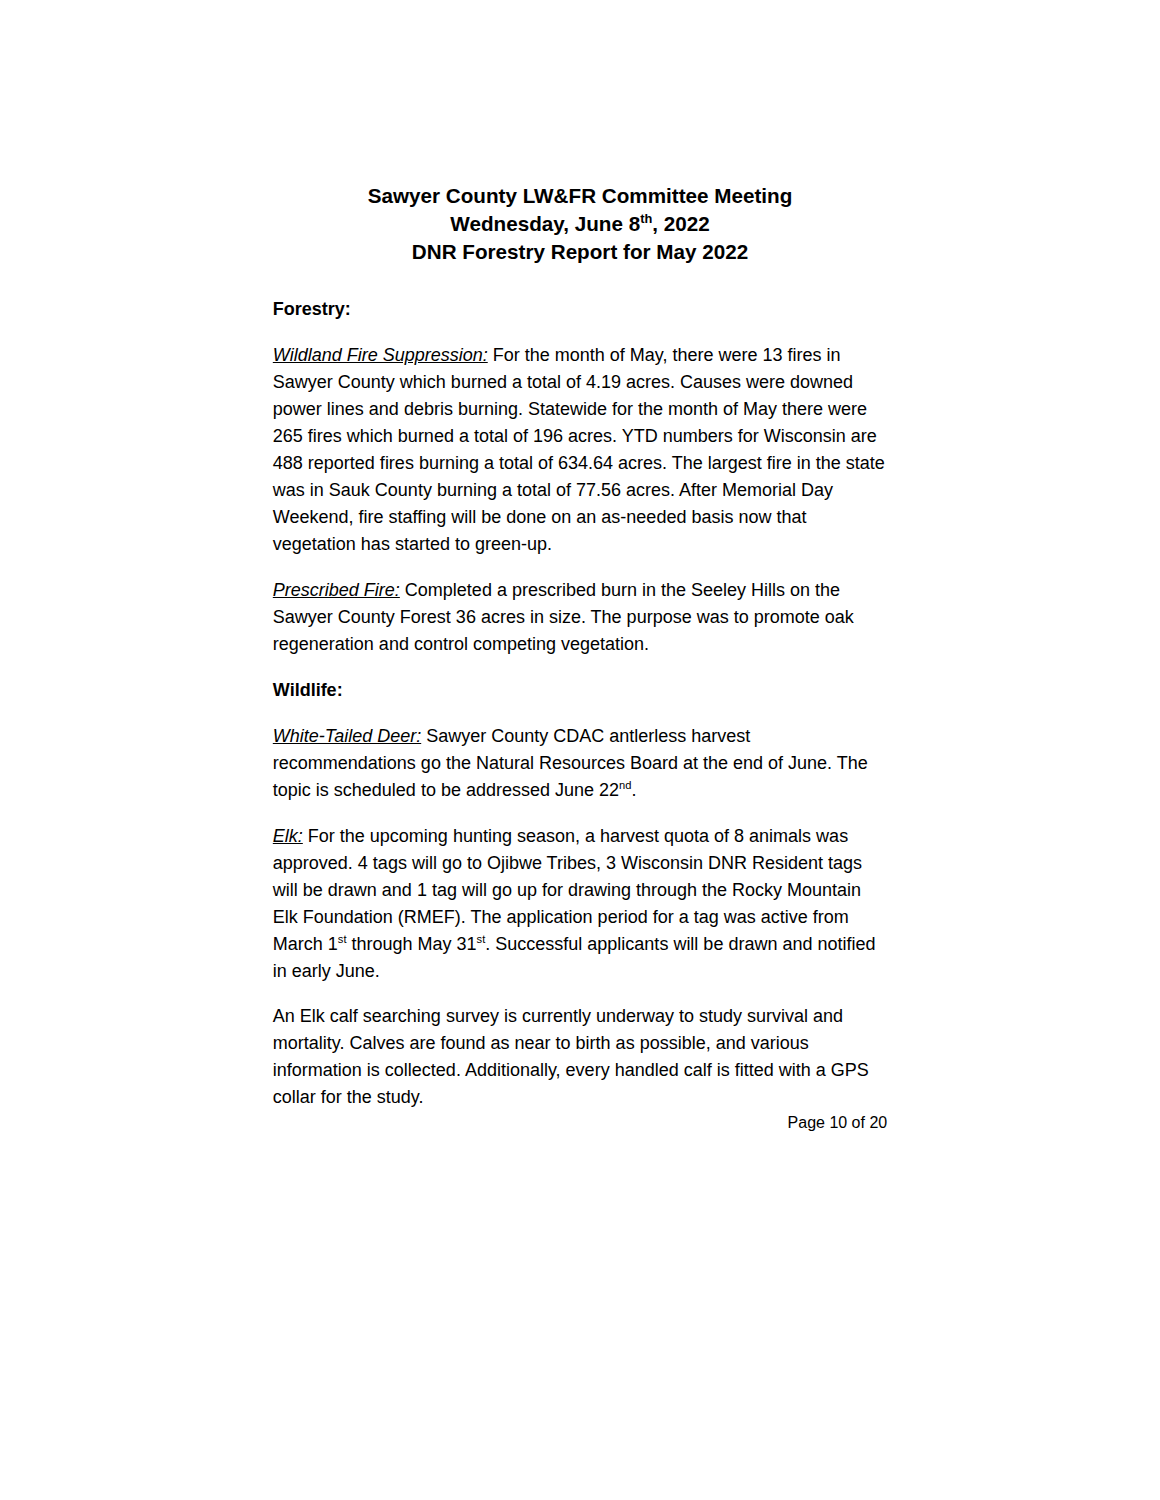Sawyer County LW&FR Committee Meeting Wednesday, June 8th, 2022 DNR Forestry Report for May 2022
Forestry:
Wildland Fire Suppression: For the month of May, there were 13 fires in Sawyer County which burned a total of 4.19 acres. Causes were downed power lines and debris burning. Statewide for the month of May there were 265 fires which burned a total of 196 acres. YTD numbers for Wisconsin are 488 reported fires burning a total of 634.64 acres. The largest fire in the state was in Sauk County burning a total of 77.56 acres. After Memorial Day Weekend, fire staffing will be done on an as-needed basis now that vegetation has started to green-up.
Prescribed Fire: Completed a prescribed burn in the Seeley Hills on the Sawyer County Forest 36 acres in size. The purpose was to promote oak regeneration and control competing vegetation.
Wildlife:
White-Tailed Deer: Sawyer County CDAC antlerless harvest recommendations go the Natural Resources Board at the end of June. The topic is scheduled to be addressed June 22nd.
Elk: For the upcoming hunting season, a harvest quota of 8 animals was approved. 4 tags will go to Ojibwe Tribes, 3 Wisconsin DNR Resident tags will be drawn and 1 tag will go up for drawing through the Rocky Mountain Elk Foundation (RMEF). The application period for a tag was active from March 1st through May 31st. Successful applicants will be drawn and notified in early June.
An Elk calf searching survey is currently underway to study survival and mortality. Calves are found as near to birth as possible, and various information is collected. Additionally, every handled calf is fitted with a GPS collar for the study.
Page 10 of 20